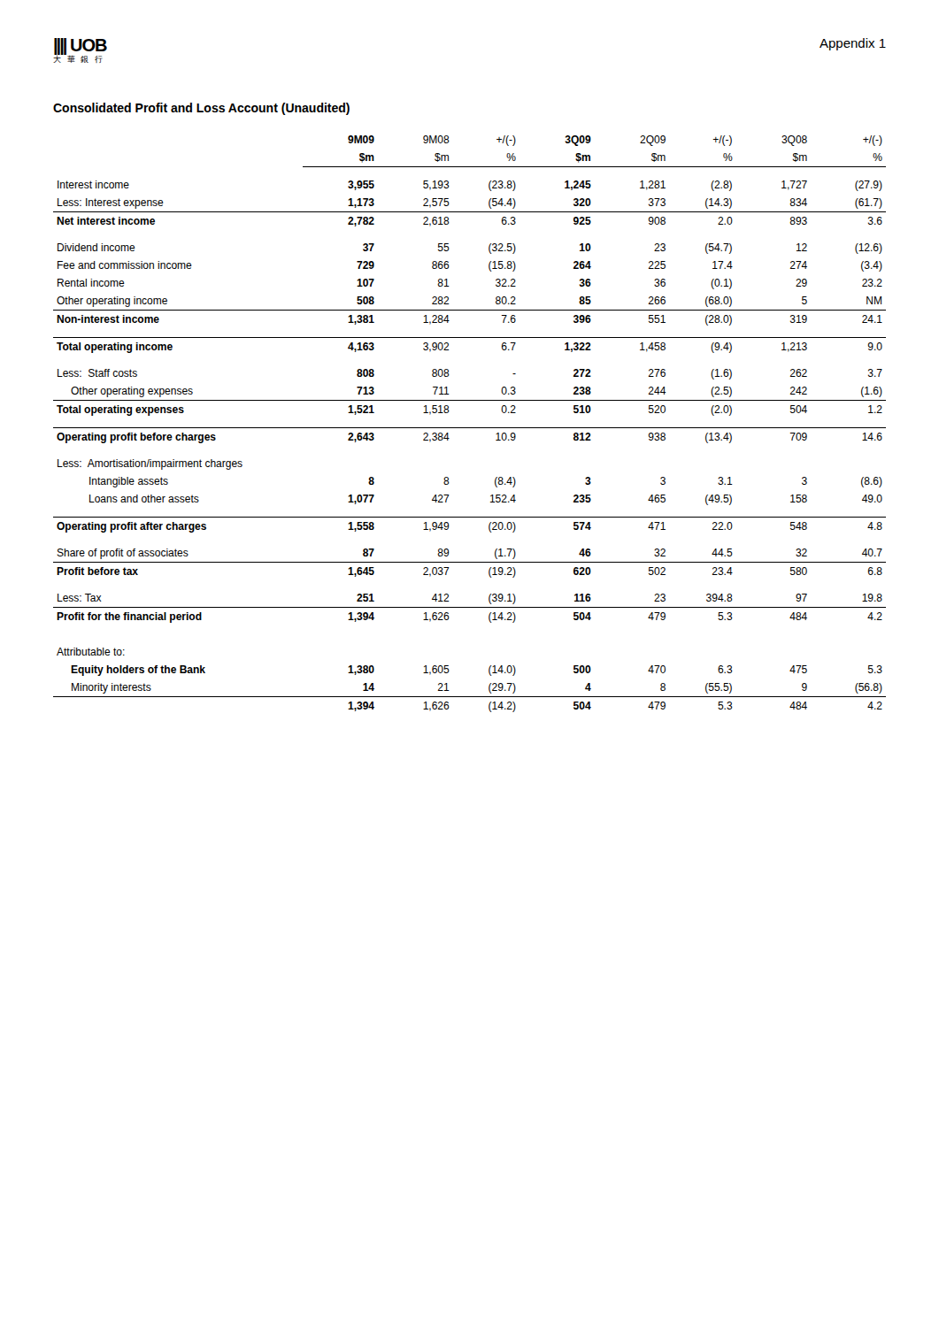|||| UOB 大 華 銀 行
Appendix 1
Consolidated Profit and Loss Account (Unaudited)
| | 9M09 | 9M08 | +/(-) | 3Q09 | 2Q09 | +/(-) | 3Q08 | +/(-) |
| --- | --- | --- | --- | --- | --- | --- | --- | --- |
| | $m | $m | % | $m | $m | % | $m | % |
| Interest income | 3,955 | 5,193 | (23.8) | 1,245 | 1,281 | (2.8) | 1,727 | (27.9) |
| Less: Interest expense | 1,173 | 2,575 | (54.4) | 320 | 373 | (14.3) | 834 | (61.7) |
| Net interest income | 2,782 | 2,618 | 6.3 | 925 | 908 | 2.0 | 893 | 3.6 |
| Dividend income | 37 | 55 | (32.5) | 10 | 23 | (54.7) | 12 | (12.6) |
| Fee and commission income | 729 | 866 | (15.8) | 264 | 225 | 17.4 | 274 | (3.4) |
| Rental income | 107 | 81 | 32.2 | 36 | 36 | (0.1) | 29 | 23.2 |
| Other operating income | 508 | 282 | 80.2 | 85 | 266 | (68.0) | 5 | NM |
| Non-interest income | 1,381 | 1,284 | 7.6 | 396 | 551 | (28.0) | 319 | 24.1 |
| Total operating income | 4,163 | 3,902 | 6.7 | 1,322 | 1,458 | (9.4) | 1,213 | 9.0 |
| Less: Staff costs | 808 | 808 | - | 272 | 276 | (1.6) | 262 | 3.7 |
| Other operating expenses | 713 | 711 | 0.3 | 238 | 244 | (2.5) | 242 | (1.6) |
| Total operating expenses | 1,521 | 1,518 | 0.2 | 510 | 520 | (2.0) | 504 | 1.2 |
| Operating profit before charges | 2,643 | 2,384 | 10.9 | 812 | 938 | (13.4) | 709 | 14.6 |
| Less: Amortisation/impairment charges | | | | | | | | |
| Intangible assets | 8 | 8 | (8.4) | 3 | 3 | 3.1 | 3 | (8.6) |
| Loans and other assets | 1,077 | 427 | 152.4 | 235 | 465 | (49.5) | 158 | 49.0 |
| Operating profit after charges | 1,558 | 1,949 | (20.0) | 574 | 471 | 22.0 | 548 | 4.8 |
| Share of profit of associates | 87 | 89 | (1.7) | 46 | 32 | 44.5 | 32 | 40.7 |
| Profit before tax | 1,645 | 2,037 | (19.2) | 620 | 502 | 23.4 | 580 | 6.8 |
| Less: Tax | 251 | 412 | (39.1) | 116 | 23 | 394.8 | 97 | 19.8 |
| Profit for the financial period | 1,394 | 1,626 | (14.2) | 504 | 479 | 5.3 | 484 | 4.2 |
| Attributable to: | | | | | | | | |
| Equity holders of the Bank | 1,380 | 1,605 | (14.0) | 500 | 470 | 6.3 | 475 | 5.3 |
| Minority interests | 14 | 21 | (29.7) | 4 | 8 | (55.5) | 9 | (56.8) |
| | 1,394 | 1,626 | (14.2) | 504 | 479 | 5.3 | 484 | 4.2 |